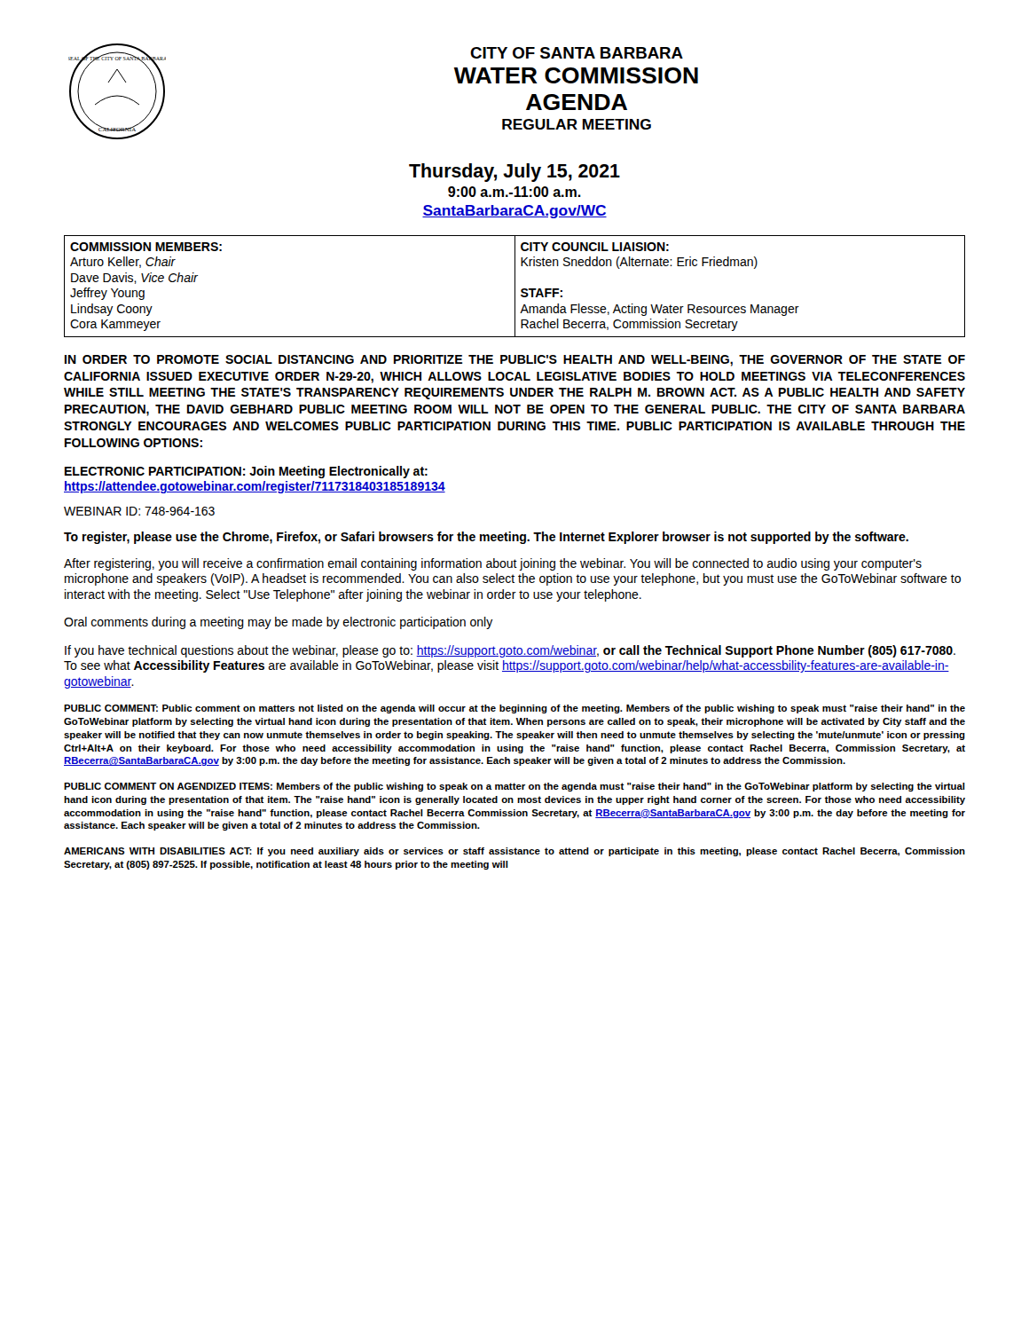CITY OF SANTA BARBARA
WATER COMMISSION
AGENDA
REGULAR MEETING
Thursday, July 15, 2021
9:00 a.m.-11:00 a.m.
SantaBarbaraCA.gov/WC
| COMMISSION MEMBERS: Arturo Keller, Chair Dave Davis, Vice Chair Jeffrey Young Lindsay Coony Cora Kammeyer | CITY COUNCIL LIAISION: Kristen Sneddon (Alternate: Eric Friedman) STAFF: Amanda Flesse, Acting Water Resources Manager Rachel Becerra, Commission Secretary |
IN ORDER TO PROMOTE SOCIAL DISTANCING AND PRIORITIZE THE PUBLIC'S HEALTH AND WELL-BEING, THE GOVERNOR OF THE STATE OF CALIFORNIA ISSUED EXECUTIVE ORDER N-29-20, WHICH ALLOWS LOCAL LEGISLATIVE BODIES TO HOLD MEETINGS VIA TELECONFERENCES WHILE STILL MEETING THE STATE'S TRANSPARENCY REQUIREMENTS UNDER THE RALPH M. BROWN ACT. AS A PUBLIC HEALTH AND SAFETY PRECAUTION, THE DAVID GEBHARD PUBLIC MEETING ROOM WILL NOT BE OPEN TO THE GENERAL PUBLIC. THE CITY OF SANTA BARBARA STRONGLY ENCOURAGES AND WELCOMES PUBLIC PARTICIPATION DURING THIS TIME. PUBLIC PARTICIPATION IS AVAILABLE THROUGH THE FOLLOWING OPTIONS:
ELECTRONIC PARTICIPATION: Join Meeting Electronically at:
https://attendee.gotowebinar.com/register/7117318403185189134
WEBINAR ID: 748-964-163
To register, please use the Chrome, Firefox, or Safari browsers for the meeting. The Internet Explorer browser is not supported by the software.
After registering, you will receive a confirmation email containing information about joining the webinar. You will be connected to audio using your computer's microphone and speakers (VoIP). A headset is recommended. You can also select the option to use your telephone, but you must use the GoToWebinar software to interact with the meeting. Select "Use Telephone" after joining the webinar in order to use your telephone.
Oral comments during a meeting may be made by electronic participation only
If you have technical questions about the webinar, please go to: https://support.goto.com/webinar, or call the Technical Support Phone Number (805) 617-7080. To see what Accessibility Features are available in GoToWebinar, please visit https://support.goto.com/webinar/help/what-accessbility-features-are-available-in-gotowebinar.
PUBLIC COMMENT: Public comment on matters not listed on the agenda will occur at the beginning of the meeting. Members of the public wishing to speak must "raise their hand" in the GoToWebinar platform by selecting the virtual hand icon during the presentation of that item. When persons are called on to speak, their microphone will be activated by City staff and the speaker will be notified that they can now unmute themselves in order to begin speaking. The speaker will then need to unmute themselves by selecting the 'mute/unmute' icon or pressing Ctrl+Alt+A on their keyboard. For those who need accessibility accommodation in using the "raise hand" function, please contact Rachel Becerra, Commission Secretary, at RBecerra@SantaBarbaraCA.gov by 3:00 p.m. the day before the meeting for assistance. Each speaker will be given a total of 2 minutes to address the Commission.
PUBLIC COMMENT ON AGENDIZED ITEMS: Members of the public wishing to speak on a matter on the agenda must "raise their hand" in the GoToWebinar platform by selecting the virtual hand icon during the presentation of that item. The "raise hand" icon is generally located on most devices in the upper right hand corner of the screen. For those who need accessibility accommodation in using the "raise hand" function, please contact Rachel Becerra Commission Secretary, at RBecerra@SantaBarbaraCA.gov by 3:00 p.m. the day before the meeting for assistance. Each speaker will be given a total of 2 minutes to address the Commission.
AMERICANS WITH DISABILITIES ACT: If you need auxiliary aids or services or staff assistance to attend or participate in this meeting, please contact Rachel Becerra, Commission Secretary, at (805) 897-2525. If possible, notification at least 48 hours prior to the meeting will